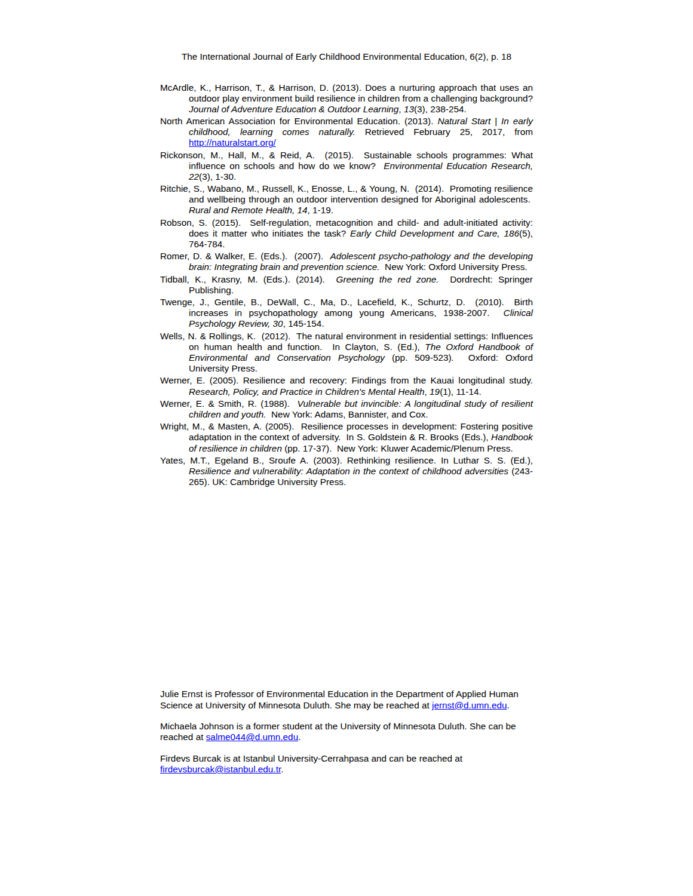The International Journal of Early Childhood Environmental Education, 6(2), p. 18
McArdle, K., Harrison, T., & Harrison, D. (2013). Does a nurturing approach that uses an outdoor play environment build resilience in children from a challenging background? Journal of Adventure Education & Outdoor Learning, 13(3), 238-254.
North American Association for Environmental Education. (2013). Natural Start | In early childhood, learning comes naturally. Retrieved February 25, 2017, from http://naturalstart.org/
Rickonson, M., Hall, M., & Reid, A. (2015). Sustainable schools programmes: What influence on schools and how do we know? Environmental Education Research, 22(3), 1-30.
Ritchie, S., Wabano, M., Russell, K., Enosse, L., & Young, N. (2014). Promoting resilience and wellbeing through an outdoor intervention designed for Aboriginal adolescents. Rural and Remote Health, 14, 1-19.
Robson, S. (2015). Self-regulation, metacognition and child- and adult-initiated activity: does it matter who initiates the task? Early Child Development and Care, 186(5), 764-784.
Romer, D. & Walker, E. (Eds.). (2007). Adolescent psycho-pathology and the developing brain: Integrating brain and prevention science. New York: Oxford University Press.
Tidball, K., Krasny, M. (Eds.). (2014). Greening the red zone. Dordrecht: Springer Publishing.
Twenge, J., Gentile, B., DeWall, C., Ma, D., Lacefield, K., Schurtz, D. (2010). Birth increases in psychopathology among young Americans, 1938-2007. Clinical Psychology Review, 30, 145-154.
Wells, N. & Rollings, K. (2012). The natural environment in residential settings: Influences on human health and function. In Clayton, S. (Ed.), The Oxford Handbook of Environmental and Conservation Psychology (pp. 509-523). Oxford: Oxford University Press.
Werner, E. (2005). Resilience and recovery: Findings from the Kauai longitudinal study. Research, Policy, and Practice in Children's Mental Health, 19(1), 11-14.
Werner, E. & Smith, R. (1988). Vulnerable but invincible: A longitudinal study of resilient children and youth. New York: Adams, Bannister, and Cox.
Wright, M., & Masten, A. (2005). Resilience processes in development: Fostering positive adaptation in the context of adversity. In S. Goldstein & R. Brooks (Eds.), Handbook of resilience in children (pp. 17-37). New York: Kluwer Academic/Plenum Press.
Yates, M.T., Egeland B., Sroufe A. (2003). Rethinking resilience. In Luthar S. S. (Ed.), Resilience and vulnerability: Adaptation in the context of childhood adversities (243-265). UK: Cambridge University Press.
Julie Ernst is Professor of Environmental Education in the Department of Applied Human Science at University of Minnesota Duluth. She may be reached at jernst@d.umn.edu.
Michaela Johnson is a former student at the University of Minnesota Duluth. She can be reached at salme044@d.umn.edu.
Firdevs Burcak is at Istanbul University-Cerrahpasa and can be reached at firdevsburcak@istanbul.edu.tr.